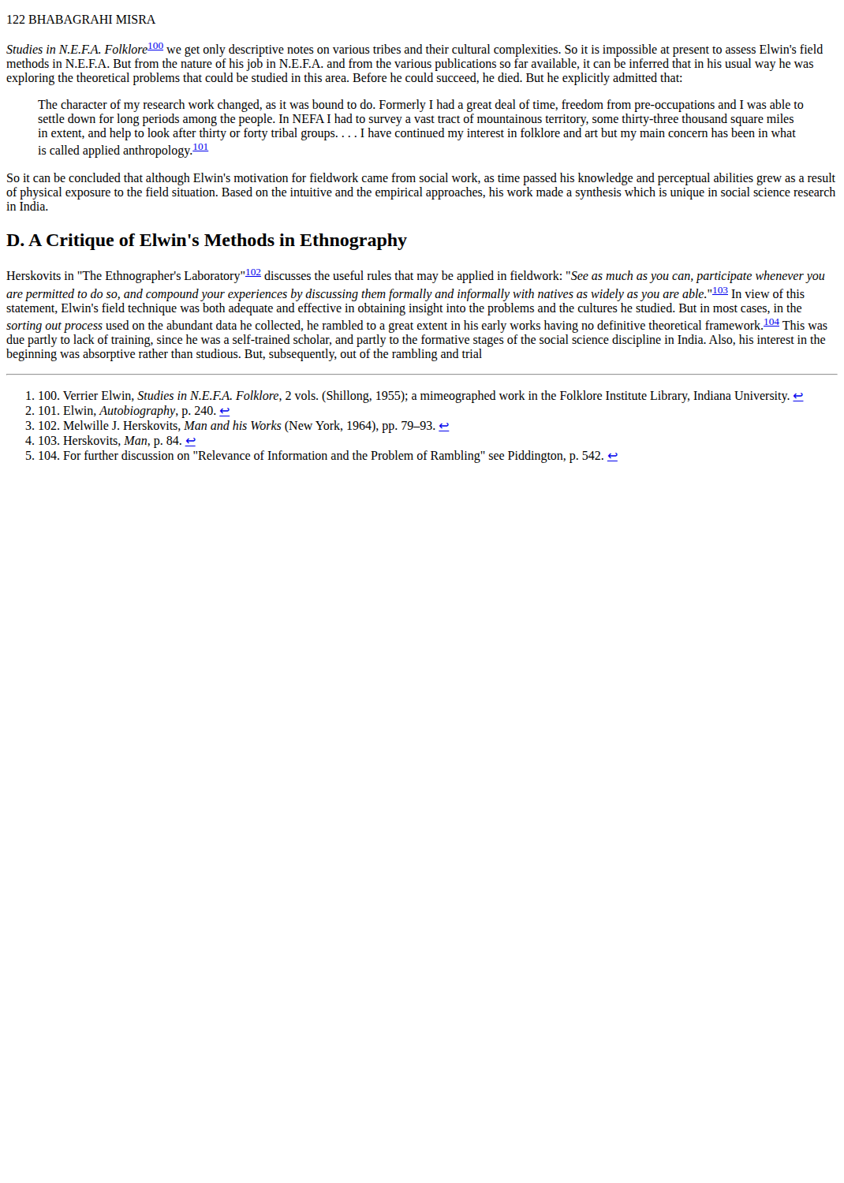122 BHABAGRAHI MISRA
Studies in N.E.F.A. Folklore100 we get only descriptive notes on various tribes and their cultural complexities. So it is impossible at present to assess Elwin's field methods in N.E.F.A. But from the nature of his job in N.E.F.A. and from the various publications so far available, it can be inferred that in his usual way he was exploring the theoretical problems that could be studied in this area. Before he could succeed, he died. But he explicitly admitted that:
The character of my research work changed, as it was bound to do. Formerly I had a great deal of time, freedom from pre-occupations and I was able to settle down for long periods among the people. In NEFA I had to survey a vast tract of mountainous territory, some thirty-three thousand square miles in extent, and help to look after thirty or forty tribal groups. . . . I have continued my interest in folklore and art but my main concern has been in what is called applied anthropology.101
So it can be concluded that although Elwin's motivation for fieldwork came from social work, as time passed his knowledge and perceptual abilities grew as a result of physical exposure to the field situation. Based on the intuitive and the empirical approaches, his work made a synthesis which is unique in social science research in India.
D. A Critique of Elwin's Methods in Ethnography
Herskovits in "The Ethnographer's Laboratory"102 discusses the useful rules that may be applied in fieldwork: "See as much as you can, participate whenever you are permitted to do so, and compound your experiences by discussing them formally and informally with natives as widely as you are able."103 In view of this statement, Elwin's field technique was both adequate and effective in obtaining insight into the problems and the cultures he studied. But in most cases, in the sorting out process used on the abundant data he collected, he rambled to a great extent in his early works having no definitive theoretical framework.104 This was due partly to lack of training, since he was a self-trained scholar, and partly to the formative stages of the social science discipline in India. Also, his interest in the beginning was absorptive rather than studious. But, subsequently, out of the rambling and trial
100. Verrier Elwin, Studies in N.E.F.A. Folklore, 2 vols. (Shillong, 1955); a mimeographed work in the Folklore Institute Library, Indiana University. ↩
101. Elwin, Autobiography, p. 240. ↩
102. Melwille J. Herskovits, Man and his Works (New York, 1964), pp. 79–93. ↩
103. Herskovits, Man, p. 84. ↩
104. For further discussion on "Relevance of Information and the Problem of Rambling" see Piddington, p. 542. ↩